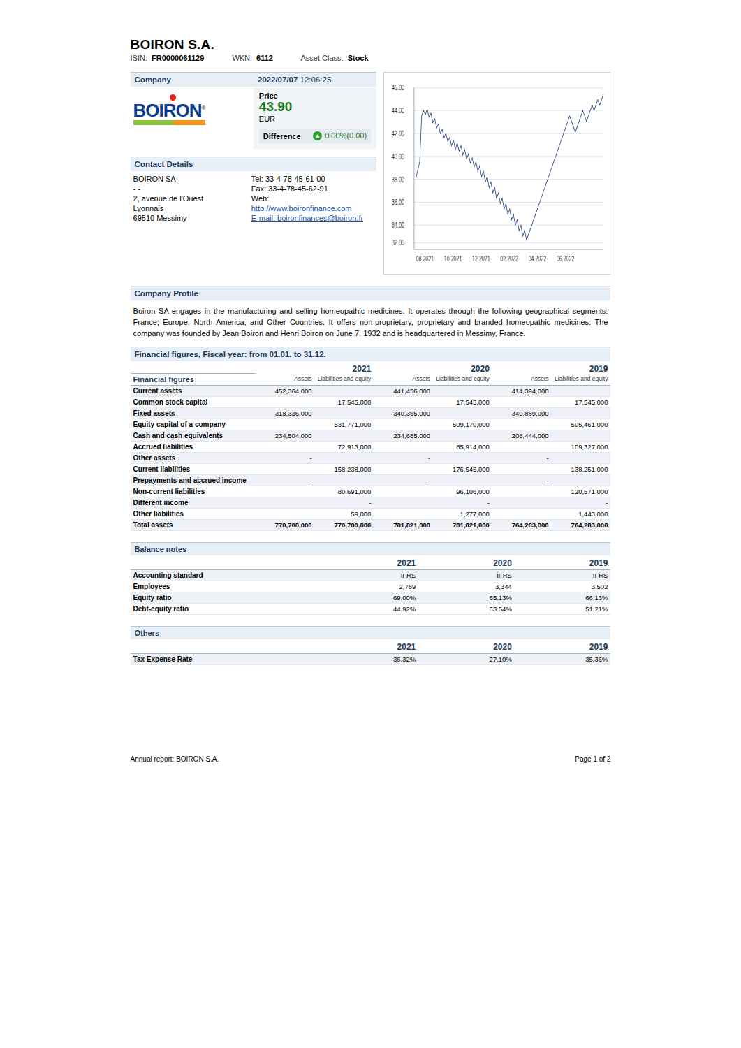BOIRON S.A.
ISIN: FR0000061129 WKN: 6112 Asset Class: Stock
Company
2022/07/07 12:06:25
BOIRON®
Price
43.90
EUR
Difference ▲0.00%(0.00)
Contact Details
| BOIRON SA | Tel: 33-4-78-45-61-00 |
| - - | Fax: 33-4-78-45-62-91 |
| 2, avenue de l'Ouest | Web: |
| Lyonnais | http://www.boironfinance.com |
| 69510 Messimy | E-mail: boironfinances@boiron.fr |
46.00 44.00 42.00 40.00 38.00 36.00 34.00 32.00 08.2021 10.2021 12.2021 02.2022 04.2022 06.2022
Company Profile
Boiron SA engages in the manufacturing and selling homeopathic medicines. It operates through the following geographical segments: France; Europe; North America; and Other Countries. It offers non-proprietary, proprietary and branded homeopathic medicines. The company was founded by Jean Boiron and Henri Boiron on June 7, 1932 and is headquartered in Messimy, France.
Financial figures, Fiscal year: from 01.01. to 31.12.
| | 2021 | 2020 | 2019 |
| --- | --- | --- | --- |
| Financial figures | Assets | Liabilities and equity | Assets | Liabilities and equity | Assets | Liabilities and equity |
| Current assets | 452,364,000 | | 441,456,000 | | 414,394,000 | |
| Common stock capital | | 17,545,000 | | 17,545,000 | | 17,545,000 |
| Fixed assets | 318,336,000 | | 340,365,000 | | 349,889,000 | |
| Equity capital of a company | | 531,771,000 | | 509,170,000 | | 505,461,000 |
| Cash and cash equivalents | 234,504,000 | | 234,685,000 | | 208,444,000 | |
| Accrued liabilities | | 72,913,000 | | 85,914,000 | | 109,327,000 |
| Other assets | - | | - | | - | |
| Current liabilities | | 158,238,000 | | 176,545,000 | | 138,251,000 |
| Prepayments and accrued income | - | | - | | - | |
| Non-current liabilities | | 80,691,000 | | 96,106,000 | | 120,571,000 |
| Different income | | - | | - | | - |
| Other liabilities | | 59,000 | | 1,277,000 | | 1,443,000 |
| Total assets | 770,700,000 | 770,700,000 | 781,821,000 | 781,821,000 | 764,283,000 | 764,283,000 |
Balance notes
| | 2021 | 2020 | 2019 |
| --- | --- | --- | --- |
| Accounting standard | IFRS | IFRS | IFRS |
| Employees | 2,769 | 3,344 | 3,502 |
| Equity ratio | 69.00% | 65.13% | 66.13% |
| Debt-equity ratio | 44.92% | 53.54% | 51.21% |
Others
| | 2021 | 2020 | 2019 |
| --- | --- | --- | --- |
| Tax Expense Rate | 36.32% | 27.10% | 35.36% |
Annual report: BOIRON S.A.
Page 1 of 2